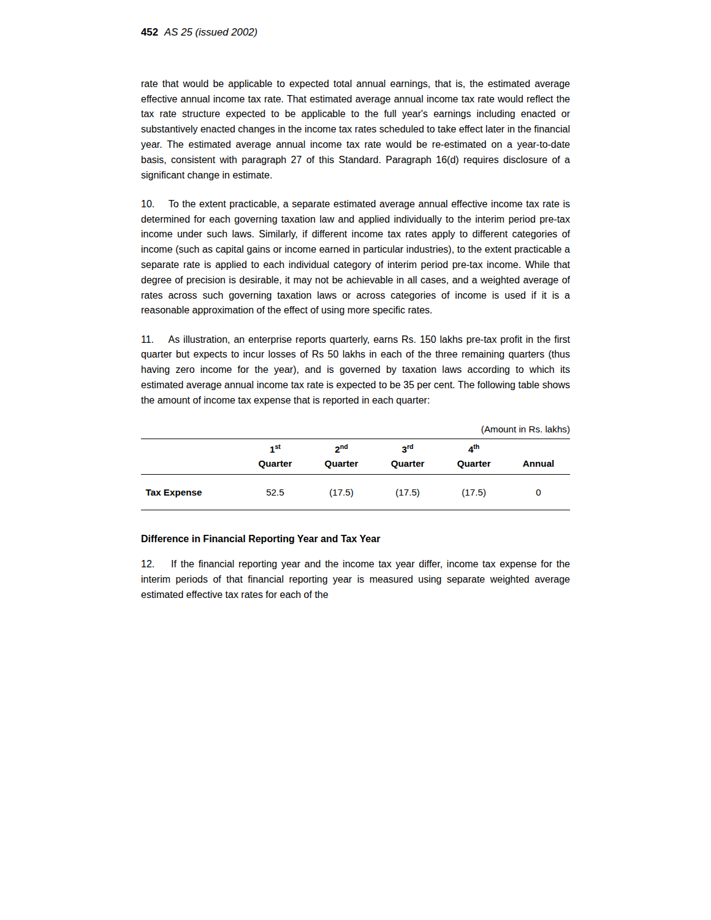452 AS 25 (issued 2002)
rate that would be applicable to expected total annual earnings, that is, the estimated average effective annual income tax rate. That estimated average annual income tax rate would reflect the tax rate structure expected to be applicable to the full year's earnings including enacted or substantively enacted changes in the income tax rates scheduled to take effect later in the financial year. The estimated average annual income tax rate would be re-estimated on a year-to-date basis, consistent with paragraph 27 of this Standard. Paragraph 16(d) requires disclosure of a significant change in estimate.
10. To the extent practicable, a separate estimated average annual effective income tax rate is determined for each governing taxation law and applied individually to the interim period pre-tax income under such laws. Similarly, if different income tax rates apply to different categories of income (such as capital gains or income earned in particular industries), to the extent practicable a separate rate is applied to each individual category of interim period pre-tax income. While that degree of precision is desirable, it may not be achievable in all cases, and a weighted average of rates across such governing taxation laws or across categories of income is used if it is a reasonable approximation of the effect of using more specific rates.
11. As illustration, an enterprise reports quarterly, earns Rs. 150 lakhs pre-tax profit in the first quarter but expects to incur losses of Rs 50 lakhs in each of the three remaining quarters (thus having zero income for the year), and is governed by taxation laws according to which its estimated average annual income tax rate is expected to be 35 per cent. The following table shows the amount of income tax expense that is reported in each quarter:
(Amount in Rs. lakhs)
| | 1 st | 2 nd | 3 rd | 4 th | |
| --- | --- | --- | --- | --- | --- |
| | Quarter | Quarter | Quarter | Quarter | Annual |
| Tax Expense | 52.5 | (17.5) | (17.5) | (17.5) | 0 |
Difference in Financial Reporting Year and Tax Year
12. If the financial reporting year and the income tax year differ, income tax expense for the interim periods of that financial reporting year is measured using separate weighted average estimated effective tax rates for each of the